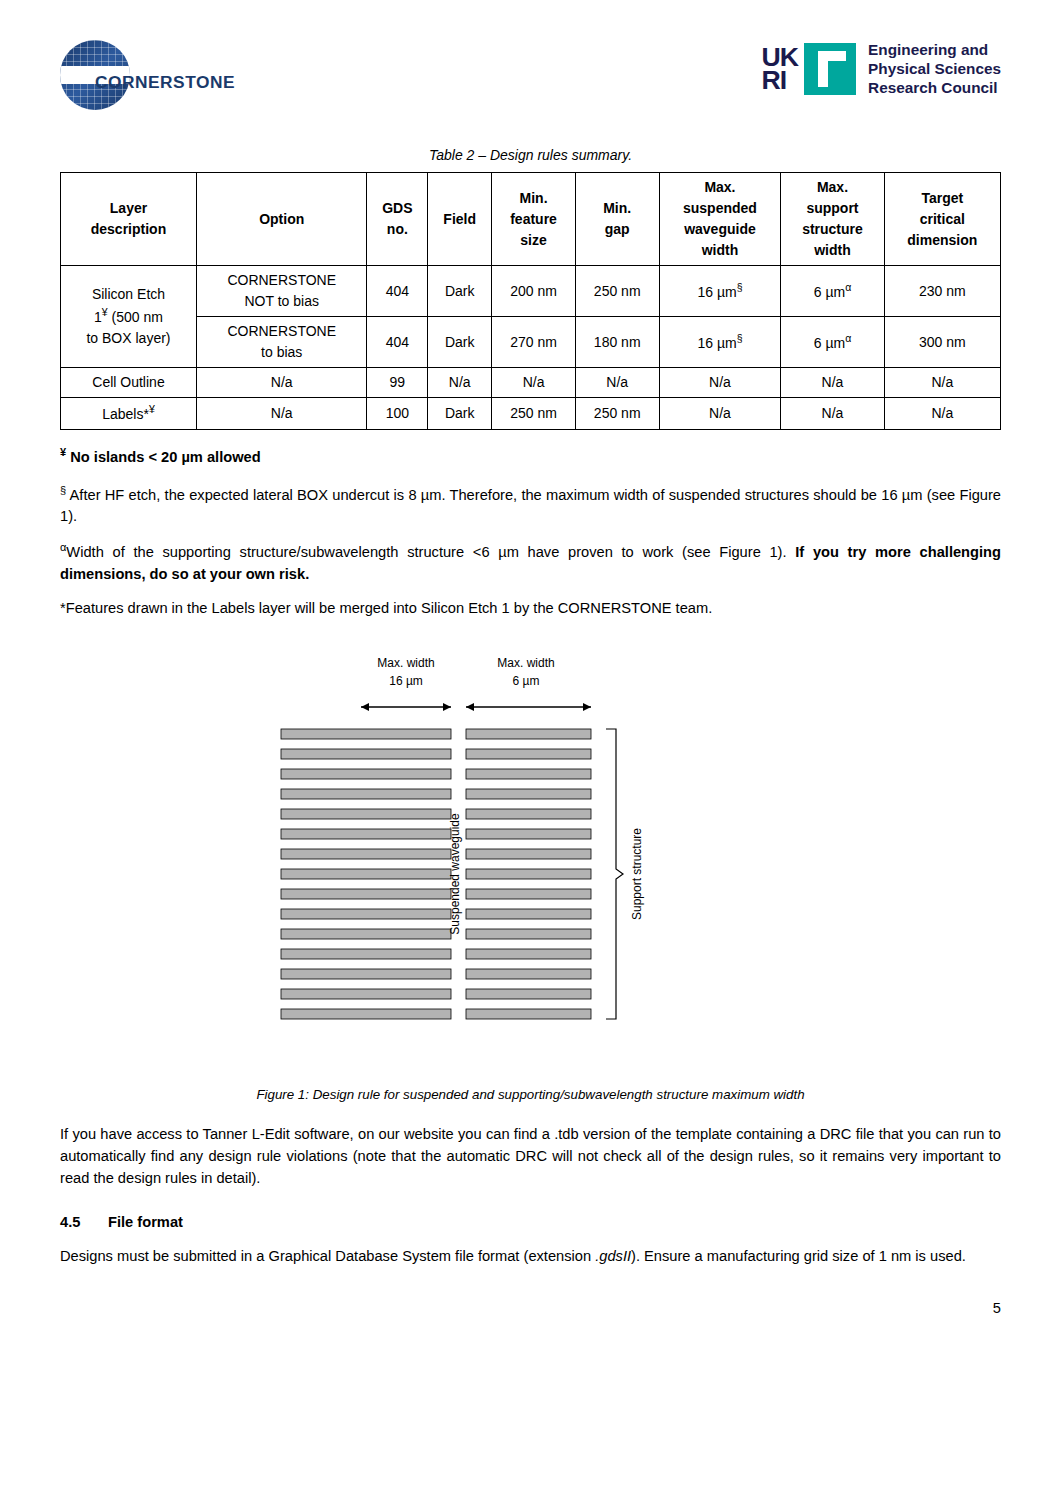CORNERSTONE
UK RI
Engineering and
Physical Sciences
Research Council
Table 2 – Design rules summary.
| Layer description | Option | GDS no. | Field | Min. feature size | Min. gap | Max. suspended waveguide width | Max. support structure width | Target critical dimension |
| --- | --- | --- | --- | --- | --- | --- | --- | --- |
| Silicon Etch 1 ¥ (500 nm to BOX layer) | CORNERSTONE NOT to bias | 404 | Dark | 200 nm | 250 nm | 16 µm § | 6 µm α | 230 nm |
| CORNERSTONE to bias | 404 | Dark | 270 nm | 180 nm | 16 µm § | 6 µm α | 300 nm |
| Cell Outline | N/a | 99 | N/a | N/a | N/a | N/a | N/a | N/a |
| Labels* ¥ | N/a | 100 | Dark | 250 nm | 250 nm | N/a | N/a | N/a |
¥ No islands < 20 µm allowed
§ After HF etch, the expected lateral BOX undercut is 8 µm. Therefore, the maximum width of suspended structures should be 16 µm (see Figure 1).
αWidth of the supporting structure/subwavelength structure <6 µm have proven to work (see Figure 1). If you try more challenging dimensions, do so at your own risk.
*Features drawn in the Labels layer will be merged into Silicon Etch 1 by the CORNERSTONE team.
Max. width 16 µm Max. width 6 µm Suspended waveguide Support structure
Figure 1: Design rule for suspended and supporting/subwavelength structure maximum width
If you have access to Tanner L-Edit software, on our website you can find a .tdb version of the template containing a DRC file that you can run to automatically find any design rule violations (note that the automatic DRC will not check all of the design rules, so it remains very important to read the design rules in detail).
4.5 File format
Designs must be submitted in a Graphical Database System file format (extension .gdsII). Ensure a manufacturing grid size of 1 nm is used.
5